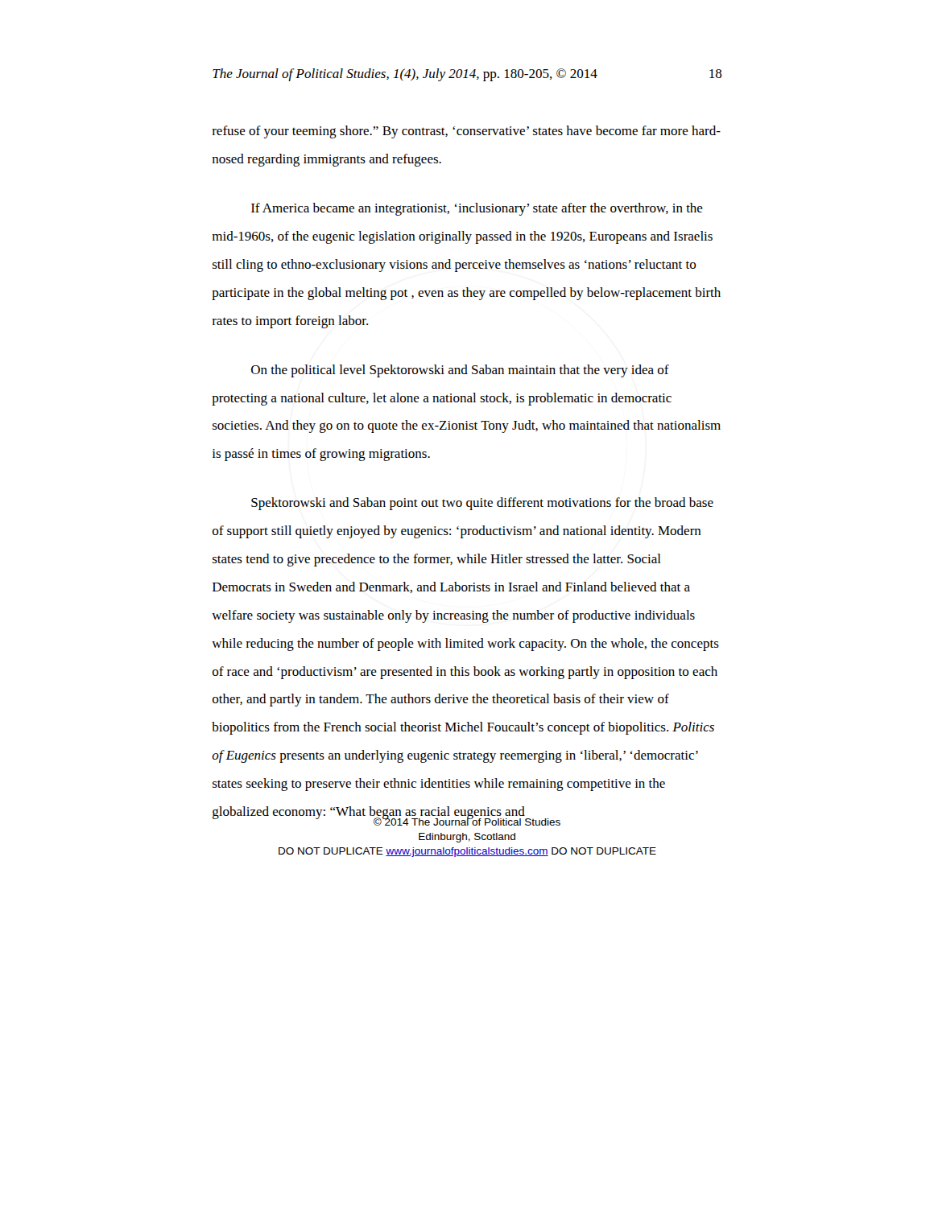The Journal of Political Studies, 1(4), July 2014, pp. 180-205, © 2014
18
refuse of your teeming shore.” By contrast, ‘conservative’ states have become far more hard-nosed regarding immigrants and refugees.
If America became an integrationist, ‘inclusionary’ state after the overthrow, in the mid-1960s, of the eugenic legislation originally passed in the 1920s, Europeans and Israelis still cling to ethno-exclusionary visions and perceive themselves as ‘nations’ reluctant to participate in the global melting pot , even as they are compelled by below-replacement birth rates to import foreign labor.
On the political level Spektorowski and Saban maintain that the very idea of protecting a national culture, let alone a national stock, is problematic in democratic societies. And they go on to quote the ex-Zionist Tony Judt, who maintained that nationalism is passé in times of growing migrations.
Spektorowski and Saban point out two quite different motivations for the broad base of support still quietly enjoyed by eugenics: ‘productivism’ and national identity. Modern states tend to give precedence to the former, while Hitler stressed the latter. Social Democrats in Sweden and Denmark, and Laborists in Israel and Finland believed that a welfare society was sustainable only by increasing the number of productive individuals while reducing the number of people with limited work capacity. On the whole, the concepts of race and ‘productivism’ are presented in this book as working partly in opposition to each other, and partly in tandem. The authors derive the theoretical basis of their view of biopolitics from the French social theorist Michel Foucault’s concept of biopolitics. Politics of Eugenics presents an underlying eugenic strategy reemerging in ‘liberal,’ ‘democratic’ states seeking to preserve their ethnic identities while remaining competitive in the globalized economy: “What began as racial eugenics and
© 2014 The Journal of Political Studies
Edinburgh, Scotland
DO NOT DUPLICATE www.journalofpoliticalstudies.com DO NOT DUPLICATE